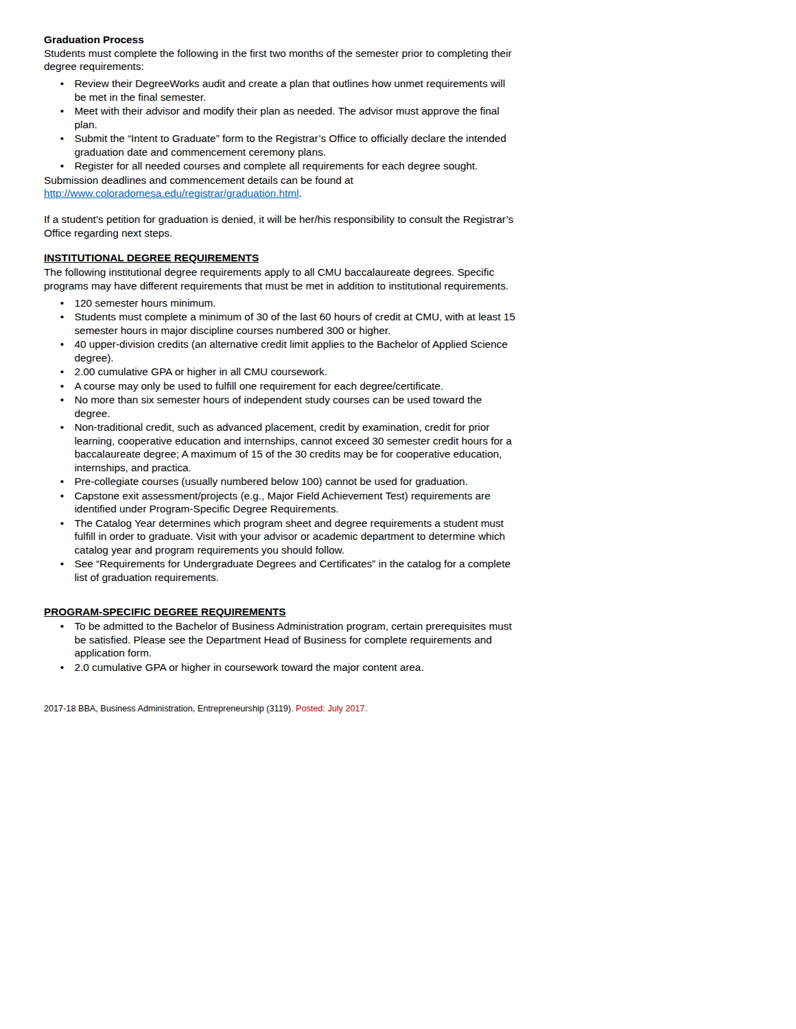Graduation Process
Students must complete the following in the first two months of the semester prior to completing their degree requirements:
Review their DegreeWorks audit and create a plan that outlines how unmet requirements will be met in the final semester.
Meet with their advisor and modify their plan as needed. The advisor must approve the final plan.
Submit the “Intent to Graduate” form to the Registrar’s Office to officially declare the intended graduation date and commencement ceremony plans.
Register for all needed courses and complete all requirements for each degree sought.
Submission deadlines and commencement details can be found at http://www.coloradomesa.edu/registrar/graduation.html.
If a student’s petition for graduation is denied, it will be her/his responsibility to consult the Registrar’s Office regarding next steps.
INSTITUTIONAL DEGREE REQUIREMENTS
The following institutional degree requirements apply to all CMU baccalaureate degrees. Specific programs may have different requirements that must be met in addition to institutional requirements.
120 semester hours minimum.
Students must complete a minimum of 30 of the last 60 hours of credit at CMU, with at least 15 semester hours in major discipline courses numbered 300 or higher.
40 upper-division credits (an alternative credit limit applies to the Bachelor of Applied Science degree).
2.00 cumulative GPA or higher in all CMU coursework.
A course may only be used to fulfill one requirement for each degree/certificate.
No more than six semester hours of independent study courses can be used toward the degree.
Non-traditional credit, such as advanced placement, credit by examination, credit for prior learning, cooperative education and internships, cannot exceed 30 semester credit hours for a baccalaureate degree; A maximum of 15 of the 30 credits may be for cooperative education, internships, and practica.
Pre-collegiate courses (usually numbered below 100) cannot be used for graduation.
Capstone exit assessment/projects (e.g., Major Field Achievement Test) requirements are identified under Program-Specific Degree Requirements.
The Catalog Year determines which program sheet and degree requirements a student must fulfill in order to graduate. Visit with your advisor or academic department to determine which catalog year and program requirements you should follow.
See “Requirements for Undergraduate Degrees and Certificates” in the catalog for a complete list of graduation requirements.
PROGRAM-SPECIFIC DEGREE REQUIREMENTS
To be admitted to the Bachelor of Business Administration program, certain prerequisites must be satisfied. Please see the Department Head of Business for complete requirements and application form.
2.0 cumulative GPA or higher in coursework toward the major content area.
2017-18 BBA, Business Administration, Entrepreneurship (3119). Posted: July 2017.